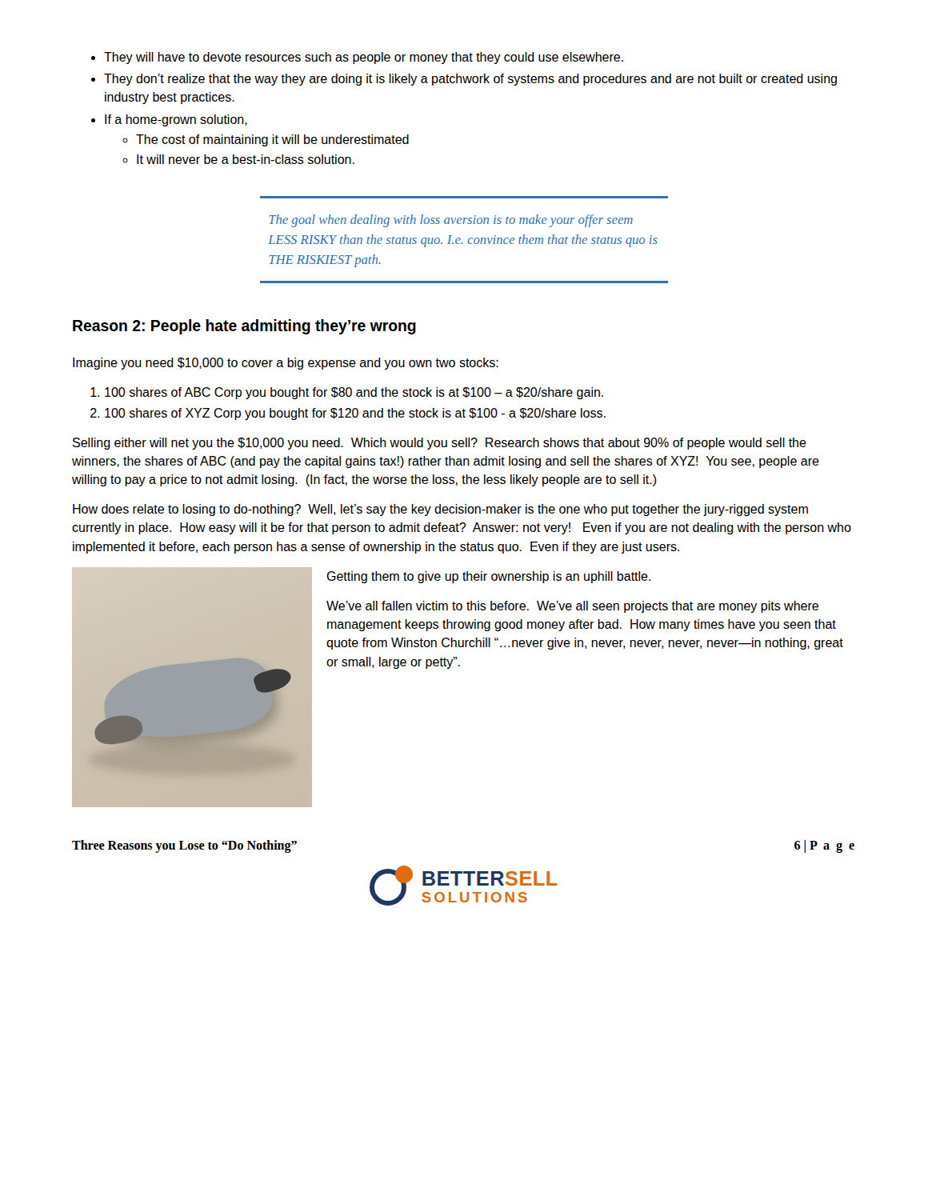They will have to devote resources such as people or money that they could use elsewhere.
They don’t realize that the way they are doing it is likely a patchwork of systems and procedures and are not built or created using industry best practices.
If a home-grown solution,
The cost of maintaining it will be underestimated
It will never be a best-in-class solution.
The goal when dealing with loss aversion is to make your offer seem LESS RISKY than the status quo. I.e. convince them that the status quo is THE RISKIEST path.
Reason 2: People hate admitting they’re wrong
Imagine you need $10,000 to cover a big expense and you own two stocks:
100 shares of ABC Corp you bought for $80 and the stock is at $100 – a $20/share gain.
100 shares of XYZ Corp you bought for $120 and the stock is at $100 - a $20/share loss.
Selling either will net you the $10,000 you need. Which would you sell? Research shows that about 90% of people would sell the winners, the shares of ABC (and pay the capital gains tax!) rather than admit losing and sell the shares of XYZ! You see, people are willing to pay a price to not admit losing. (In fact, the worse the loss, the less likely people are to sell it.)
How does relate to losing to do-nothing? Well, let’s say the key decision-maker is the one who put together the jury-rigged system currently in place. How easy will it be for that person to admit defeat? Answer: not very! Even if you are not dealing with the person who implemented it before, each person has a sense of ownership in the status quo. Even if they are just users.
Getting them to give up their ownership is an uphill battle.
We’ve all fallen victim to this before. We’ve all seen projects that are money pits where management keeps throwing good money after bad. How many times have you seen that quote from Winston Churchill “…never give in, never, never, never, never—in nothing, great or small, large or petty”.
Three Reasons you Lose to “Do Nothing” 6 | P a g e
BETTER SELL SOLUTIONS